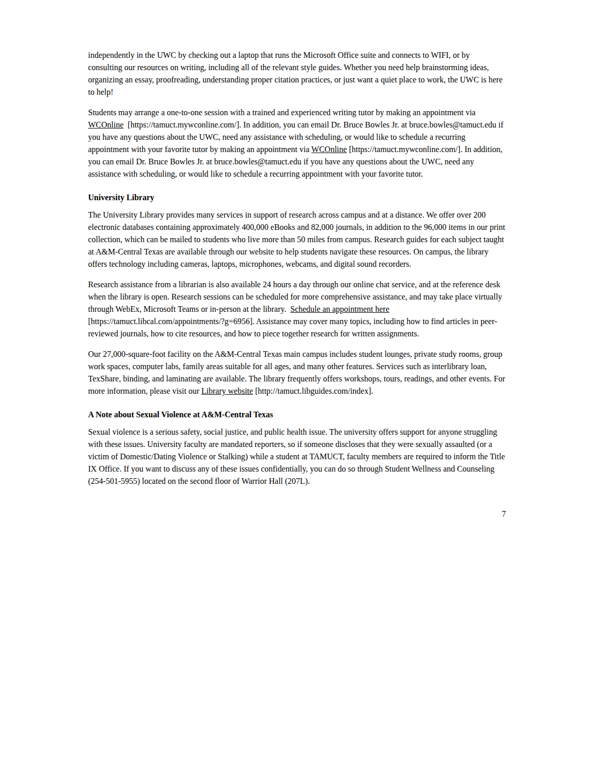independently in the UWC by checking out a laptop that runs the Microsoft Office suite and connects to WIFI, or by consulting our resources on writing, including all of the relevant style guides. Whether you need help brainstorming ideas, organizing an essay, proofreading, understanding proper citation practices, or just want a quiet place to work, the UWC is here to help!
Students may arrange a one-to-one session with a trained and experienced writing tutor by making an appointment via WCOnline [https://tamuct.mywconline.com/]. In addition, you can email Dr. Bruce Bowles Jr. at bruce.bowles@tamuct.edu if you have any questions about the UWC, need any assistance with scheduling, or would like to schedule a recurring appointment with your favorite tutor by making an appointment via WCOnline [https://tamuct.mywconline.com/]. In addition, you can email Dr. Bruce Bowles Jr. at bruce.bowles@tamuct.edu if you have any questions about the UWC, need any assistance with scheduling, or would like to schedule a recurring appointment with your favorite tutor.
University Library
The University Library provides many services in support of research across campus and at a distance. We offer over 200 electronic databases containing approximately 400,000 eBooks and 82,000 journals, in addition to the 96,000 items in our print collection, which can be mailed to students who live more than 50 miles from campus. Research guides for each subject taught at A&M-Central Texas are available through our website to help students navigate these resources. On campus, the library offers technology including cameras, laptops, microphones, webcams, and digital sound recorders.
Research assistance from a librarian is also available 24 hours a day through our online chat service, and at the reference desk when the library is open. Research sessions can be scheduled for more comprehensive assistance, and may take place virtually through WebEx, Microsoft Teams or in-person at the library. Schedule an appointment here [https://tamuct.libcal.com/appointments/?g=6956]. Assistance may cover many topics, including how to find articles in peer-reviewed journals, how to cite resources, and how to piece together research for written assignments.
Our 27,000-square-foot facility on the A&M-Central Texas main campus includes student lounges, private study rooms, group work spaces, computer labs, family areas suitable for all ages, and many other features. Services such as interlibrary loan, TexShare, binding, and laminating are available. The library frequently offers workshops, tours, readings, and other events. For more information, please visit our Library website [http://tamuct.libguides.com/index].
A Note about Sexual Violence at A&M-Central Texas
Sexual violence is a serious safety, social justice, and public health issue. The university offers support for anyone struggling with these issues. University faculty are mandated reporters, so if someone discloses that they were sexually assaulted (or a victim of Domestic/Dating Violence or Stalking) while a student at TAMUCT, faculty members are required to inform the Title IX Office. If you want to discuss any of these issues confidentially, you can do so through Student Wellness and Counseling (254-501-5955) located on the second floor of Warrior Hall (207L).
7